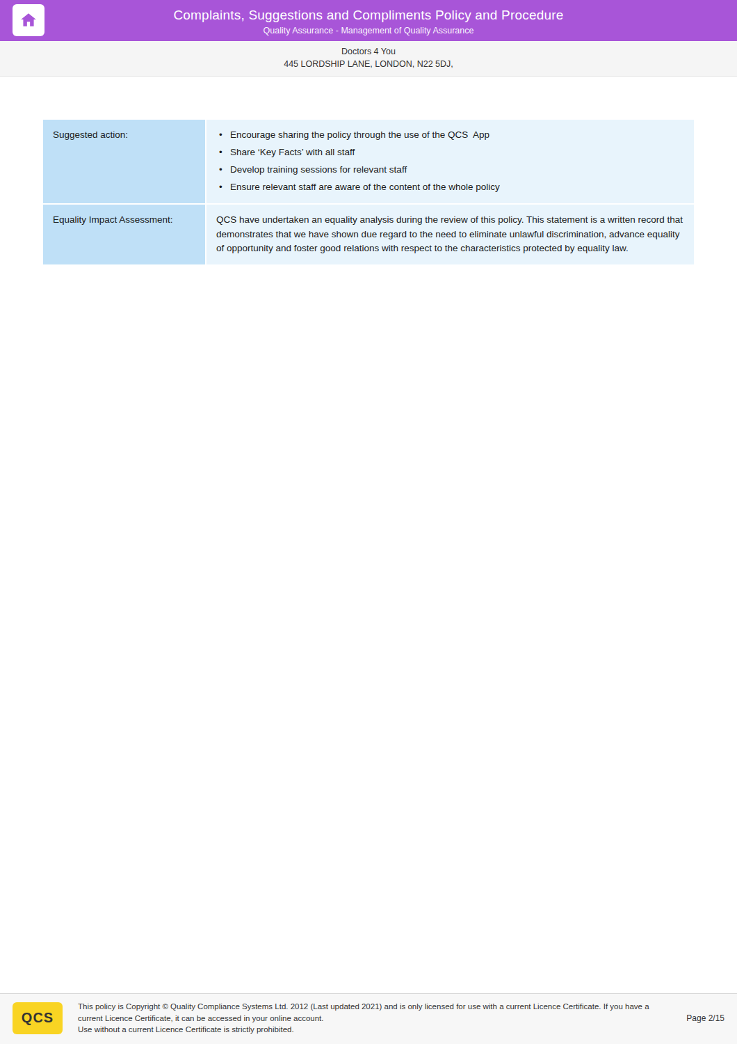Complaints, Suggestions and Compliments Policy and Procedure
Quality Assurance - Management of Quality Assurance
Doctors 4 You
445 LORDSHIP LANE, LONDON, N22 5DJ,
| Suggested action: | Encourage sharing the policy through the use of the QCS App Share ‘Key Facts’ with all staff Develop training sessions for relevant staff Ensure relevant staff are aware of the content of the whole policy |
| Equality Impact Assessment: | QCS have undertaken an equality analysis during the review of this policy. This statement is a written record that demonstrates that we have shown due regard to the need to eliminate unlawful discrimination, advance equality of opportunity and foster good relations with respect to the characteristics protected by equality law. |
QCS
This policy is Copyright © Quality Compliance Systems Ltd. 2012 (Last updated 2021) and is only licensed for use with a current Licence Certificate. If you have a current Licence Certificate, it can be accessed in your online account.
Use without a current Licence Certificate is strictly prohibited.
Page 2/15